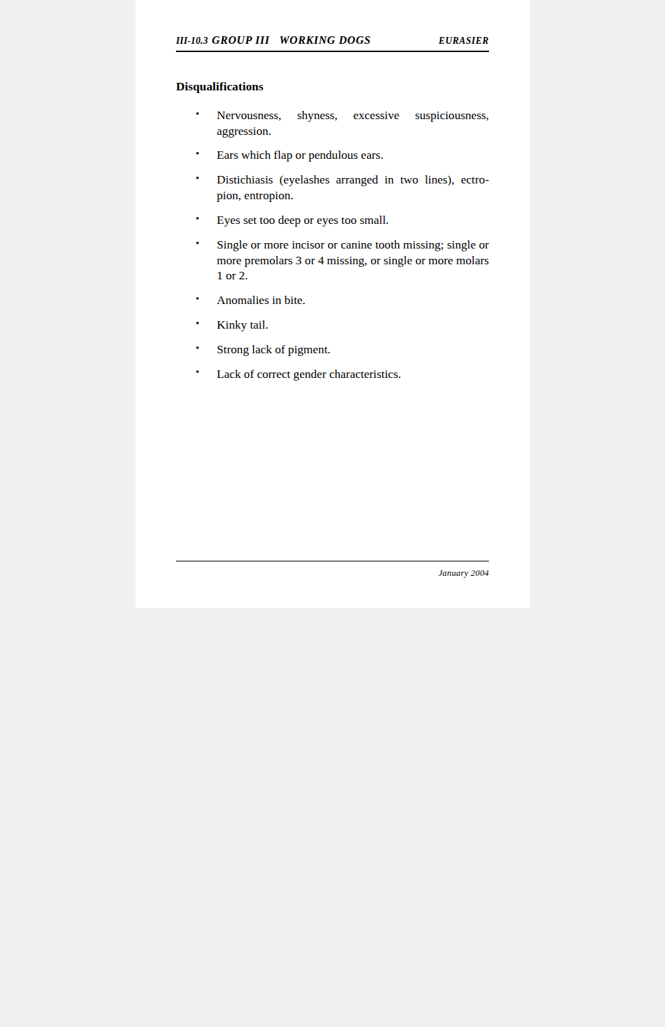III-10.3 GROUP III WORKING DOGS EURASIER
Disqualifications
Nervousness, shyness, excessive suspiciousness, aggression.
Ears which flap or pendulous ears.
Distichiasis (eyelashes arranged in two lines), ectropion, entropion.
Eyes set too deep or eyes too small.
Single or more incisor or canine tooth missing; single or more premolars 3 or 4 missing, or single or more molars 1 or 2.
Anomalies in bite.
Kinky tail.
Strong lack of pigment.
Lack of correct gender characteristics.
January 2004